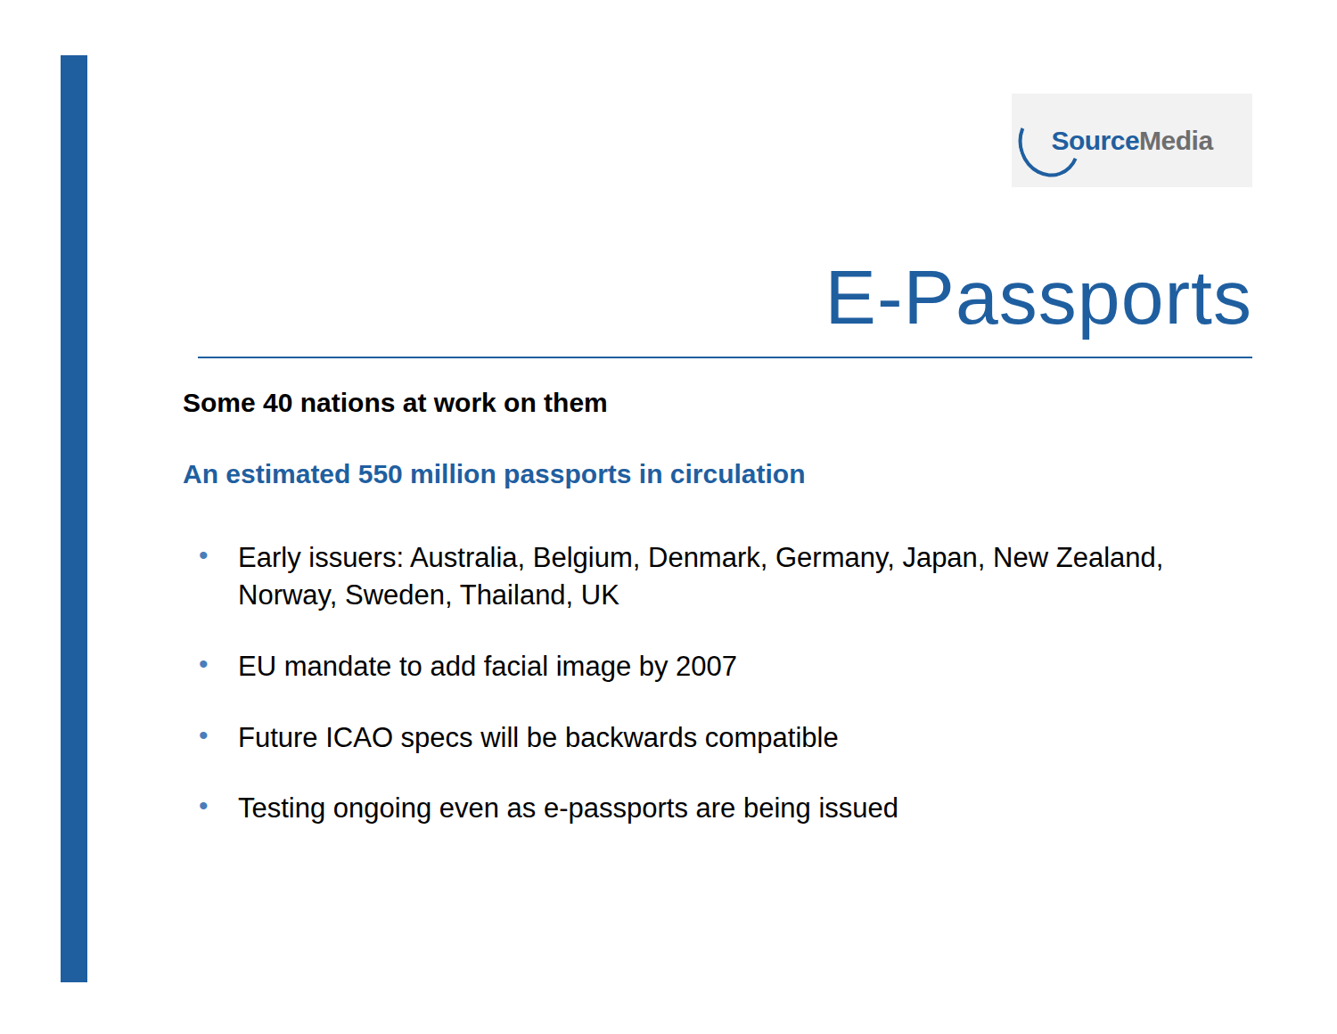Source Media
E-Passports
Some 40 nations at work on them
An estimated 550 million passports in circulation
Early issuers: Australia, Belgium, Denmark, Germany, Japan, New Zealand, Norway, Sweden, Thailand, UK
EU mandate to add facial image by 2007
Future ICAO specs will be backwards compatible
Testing ongoing even as e-passports are being issued